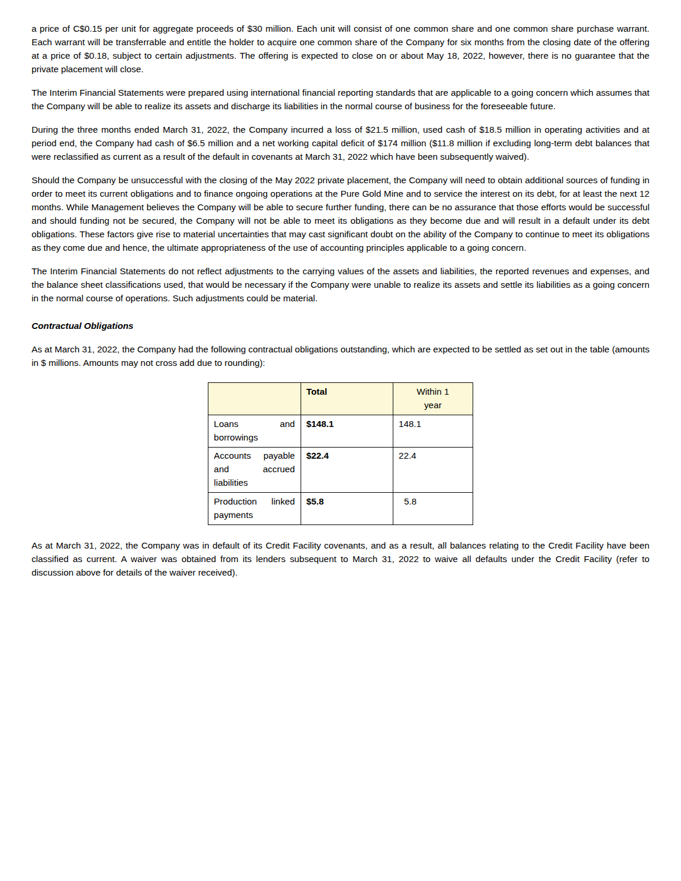a price of C$0.15 per unit for aggregate proceeds of $30 million. Each unit will consist of one common share and one common share purchase warrant. Each warrant will be transferrable and entitle the holder to acquire one common share of the Company for six months from the closing date of the offering at a price of $0.18, subject to certain adjustments. The offering is expected to close on or about May 18, 2022, however, there is no guarantee that the private placement will close.
The Interim Financial Statements were prepared using international financial reporting standards that are applicable to a going concern which assumes that the Company will be able to realize its assets and discharge its liabilities in the normal course of business for the foreseeable future.
During the three months ended March 31, 2022, the Company incurred a loss of $21.5 million, used cash of $18.5 million in operating activities and at period end, the Company had cash of $6.5 million and a net working capital deficit of $174 million ($11.8 million if excluding long-term debt balances that were reclassified as current as a result of the default in covenants at March 31, 2022 which have been subsequently waived).
Should the Company be unsuccessful with the closing of the May 2022 private placement, the Company will need to obtain additional sources of funding in order to meet its current obligations and to finance ongoing operations at the Pure Gold Mine and to service the interest on its debt, for at least the next 12 months. While Management believes the Company will be able to secure further funding, there can be no assurance that those efforts would be successful and should funding not be secured, the Company will not be able to meet its obligations as they become due and will result in a default under its debt obligations. These factors give rise to material uncertainties that may cast significant doubt on the ability of the Company to continue to meet its obligations as they come due and hence, the ultimate appropriateness of the use of accounting principles applicable to a going concern.
The Interim Financial Statements do not reflect adjustments to the carrying values of the assets and liabilities, the reported revenues and expenses, and the balance sheet classifications used, that would be necessary if the Company were unable to realize its assets and settle its liabilities as a going concern in the normal course of operations. Such adjustments could be material.
Contractual Obligations
As at March 31, 2022, the Company had the following contractual obligations outstanding, which are expected to be settled as set out in the table (amounts in $ millions. Amounts may not cross add due to rounding):
| | Total | Within 1 year |
| --- | --- | --- |
| Loans and borrowings | $148.1 | 148.1 |
| Accounts payable and accrued liabilities | $22.4 | 22.4 |
| Production linked payments | $5.8 | 5.8 |
As at March 31, 2022, the Company was in default of its Credit Facility covenants, and as a result, all balances relating to the Credit Facility have been classified as current. A waiver was obtained from its lenders subsequent to March 31, 2022 to waive all defaults under the Credit Facility (refer to discussion above for details of the waiver received).